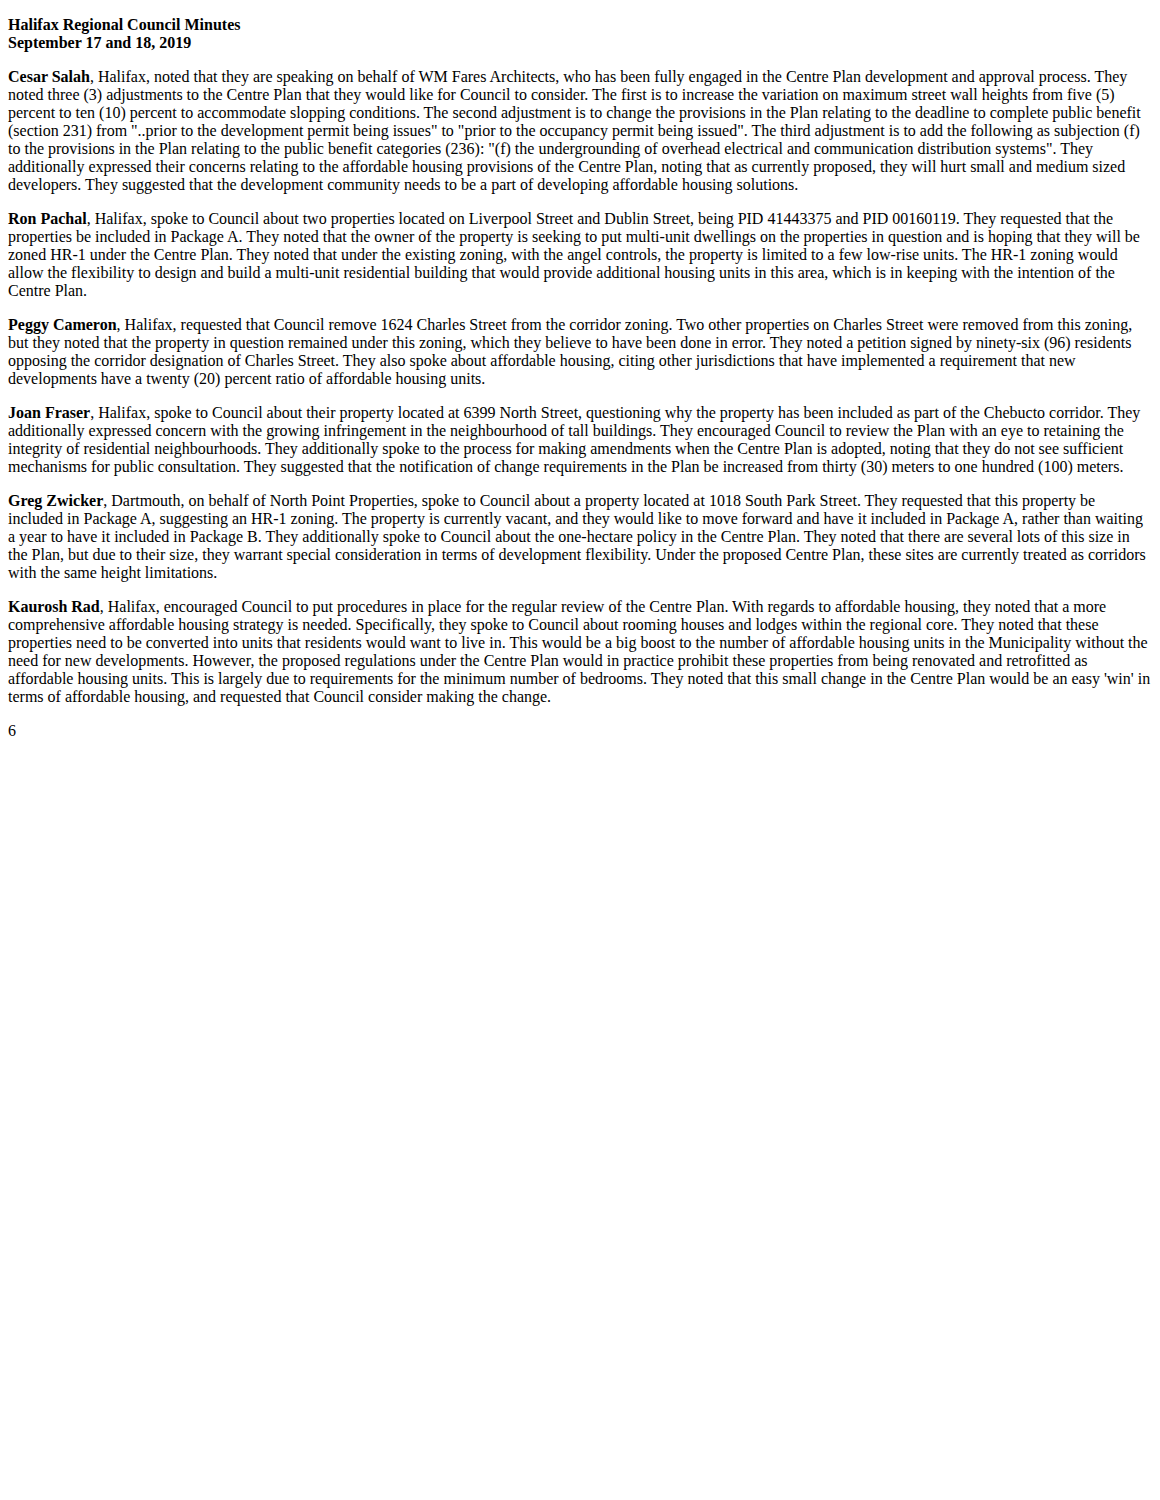Halifax Regional Council Minutes
September 17 and 18, 2019
Cesar Salah, Halifax, noted that they are speaking on behalf of WM Fares Architects, who has been fully engaged in the Centre Plan development and approval process. They noted three (3) adjustments to the Centre Plan that they would like for Council to consider. The first is to increase the variation on maximum street wall heights from five (5) percent to ten (10) percent to accommodate slopping conditions. The second adjustment is to change the provisions in the Plan relating to the deadline to complete public benefit (section 231) from "..prior to the development permit being issues" to "prior to the occupancy permit being issued". The third adjustment is to add the following as subjection (f) to the provisions in the Plan relating to the public benefit categories (236): "(f) the undergrounding of overhead electrical and communication distribution systems". They additionally expressed their concerns relating to the affordable housing provisions of the Centre Plan, noting that as currently proposed, they will hurt small and medium sized developers. They suggested that the development community needs to be a part of developing affordable housing solutions.
Ron Pachal, Halifax, spoke to Council about two properties located on Liverpool Street and Dublin Street, being PID 41443375 and PID 00160119. They requested that the properties be included in Package A. They noted that the owner of the property is seeking to put multi-unit dwellings on the properties in question and is hoping that they will be zoned HR-1 under the Centre Plan. They noted that under the existing zoning, with the angel controls, the property is limited to a few low-rise units. The HR-1 zoning would allow the flexibility to design and build a multi-unit residential building that would provide additional housing units in this area, which is in keeping with the intention of the Centre Plan.
Peggy Cameron, Halifax, requested that Council remove 1624 Charles Street from the corridor zoning. Two other properties on Charles Street were removed from this zoning, but they noted that the property in question remained under this zoning, which they believe to have been done in error. They noted a petition signed by ninety-six (96) residents opposing the corridor designation of Charles Street. They also spoke about affordable housing, citing other jurisdictions that have implemented a requirement that new developments have a twenty (20) percent ratio of affordable housing units.
Joan Fraser, Halifax, spoke to Council about their property located at 6399 North Street, questioning why the property has been included as part of the Chebucto corridor. They additionally expressed concern with the growing infringement in the neighbourhood of tall buildings. They encouraged Council to review the Plan with an eye to retaining the integrity of residential neighbourhoods. They additionally spoke to the process for making amendments when the Centre Plan is adopted, noting that they do not see sufficient mechanisms for public consultation. They suggested that the notification of change requirements in the Plan be increased from thirty (30) meters to one hundred (100) meters.
Greg Zwicker, Dartmouth, on behalf of North Point Properties, spoke to Council about a property located at 1018 South Park Street. They requested that this property be included in Package A, suggesting an HR-1 zoning. The property is currently vacant, and they would like to move forward and have it included in Package A, rather than waiting a year to have it included in Package B. They additionally spoke to Council about the one-hectare policy in the Centre Plan. They noted that there are several lots of this size in the Plan, but due to their size, they warrant special consideration in terms of development flexibility. Under the proposed Centre Plan, these sites are currently treated as corridors with the same height limitations.
Kaurosh Rad, Halifax, encouraged Council to put procedures in place for the regular review of the Centre Plan. With regards to affordable housing, they noted that a more comprehensive affordable housing strategy is needed. Specifically, they spoke to Council about rooming houses and lodges within the regional core. They noted that these properties need to be converted into units that residents would want to live in. This would be a big boost to the number of affordable housing units in the Municipality without the need for new developments. However, the proposed regulations under the Centre Plan would in practice prohibit these properties from being renovated and retrofitted as affordable housing units. This is largely due to requirements for the minimum number of bedrooms. They noted that this small change in the Centre Plan would be an easy 'win' in terms of affordable housing, and requested that Council consider making the change.
6